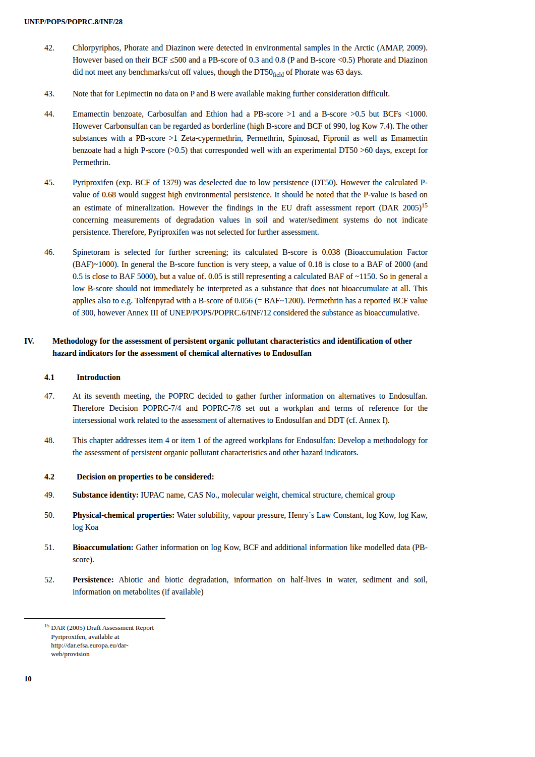UNEP/POPS/POPRC.8/INF/28
42. Chlorpyriphos, Phorate and Diazinon were detected in environmental samples in the Arctic (AMAP, 2009). However based on their BCF ≤500 and a PB-score of 0.3 and 0.8 (P and B-score <0.5) Phorate and Diazinon did not meet any benchmarks/cut off values, though the DT50field of Phorate was 63 days.
43. Note that for Lepimectin no data on P and B were available making further consideration difficult.
44. Emamectin benzoate, Carbosulfan and Ethion had a PB-score >1 and a B-score >0.5 but BCFs <1000. However Carbonsulfan can be regarded as borderline (high B-score and BCF of 990, log Kow 7.4). The other substances with a PB-score >1 Zeta-cypermethrin, Permethrin, Spinosad, Fipronil as well as Emamectin benzoate had a high P-score (>0.5) that corresponded well with an experimental DT50 >60 days, except for Permethrin.
45. Pyriproxifen (exp. BCF of 1379) was deselected due to low persistence (DT50). However the calculated P-value of 0.68 would suggest high environmental persistence. It should be noted that the P-value is based on an estimate of mineralization. However the findings in the EU draft assessment report (DAR 2005)15 concerning measurements of degradation values in soil and water/sediment systems do not indicate persistence. Therefore, Pyriproxifen was not selected for further assessment.
46. Spinetoram is selected for further screening; its calculated B-score is 0.038 (Bioaccumulation Factor (BAF)~1000). In general the B-score function is very steep, a value of 0.18 is close to a BAF of 2000 (and 0.5 is close to BAF 5000), but a value of. 0.05 is still representing a calculated BAF of ~1150. So in general a low B-score should not immediately be interpreted as a substance that does not bioaccumulate at all. This applies also to e.g. Tolfenpyrad with a B-score of 0.056 (= BAF~1200). Permethrin has a reported BCF value of 300, however Annex III of UNEP/POPS/POPRC.6/INF/12 considered the substance as bioaccumulative.
IV. Methodology for the assessment of persistent organic pollutant characteristics and identification of other hazard indicators for the assessment of chemical alternatives to Endosulfan
4.1 Introduction
47. At its seventh meeting, the POPRC decided to gather further information on alternatives to Endosulfan. Therefore Decision POPRC-7/4 and POPRC-7/8 set out a workplan and terms of reference for the intersessional work related to the assessment of alternatives to Endosulfan and DDT (cf. Annex I).
48. This chapter addresses item 4 or item 1 of the agreed workplans for Endosulfan: Develop a methodology for the assessment of persistent organic pollutant characteristics and other hazard indicators.
4.2 Decision on properties to be considered:
49. Substance identity: IUPAC name, CAS No., molecular weight, chemical structure, chemical group
50. Physical-chemical properties: Water solubility, vapour pressure, Henry´s Law Constant, log Kow, log Kaw, log Koa
51. Bioaccumulation: Gather information on log Kow, BCF and additional information like modelled data (PB-score).
52. Persistence: Abiotic and biotic degradation, information on half-lives in water, sediment and soil, information on metabolites (if available)
15 DAR (2005) Draft Assessment Report Pyriproxifen, available at http://dar.efsa.europa.eu/dar-web/provision
10